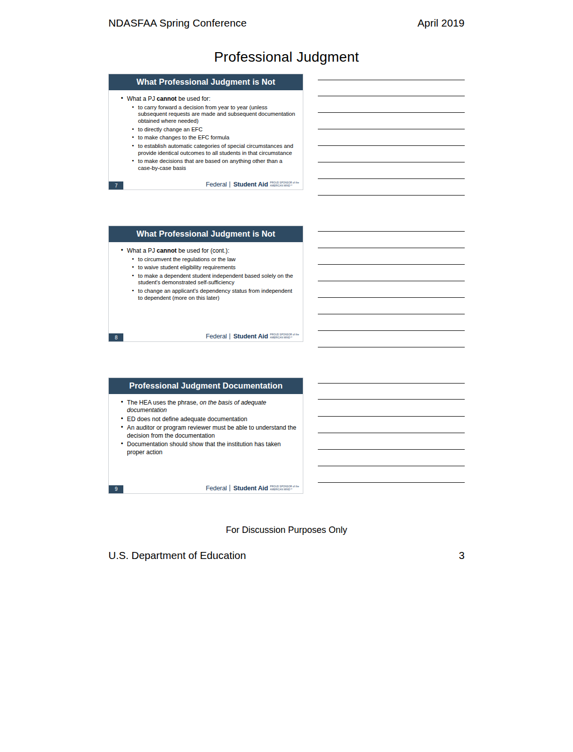NDASFAA Spring Conference
April 2019
Professional Judgment
What Professional Judgment is Not
What a PJ cannot be used for:
to carry forward a decision from year to year (unless subsequent requests are made and subsequent documentation obtained where needed)
to directly change an EFC
to make changes to the EFC formula
to establish automatic categories of special circumstances and provide identical outcomes to all students in that circumstance
to make decisions that are based on anything other than a case-by-case basis
7
Federal Student Aid PROUD SPONSOR of the AMERICAN MIND℠
What Professional Judgment is Not
What a PJ cannot be used for (cont.):
to circumvent the regulations or the law
to waive student eligibility requirements
to make a dependent student independent based solely on the student's demonstrated self-sufficiency
to change an applicant's dependency status from independent to dependent (more on this later)
8
Federal Student Aid PROUD SPONSOR of the AMERICAN MIND℠
Professional Judgment Documentation
The HEA uses the phrase, on the basis of adequate documentation
ED does not define adequate documentation
An auditor or program reviewer must be able to understand the decision from the documentation
Documentation should show that the institution has taken proper action
9
Federal Student Aid PROUD SPONSOR of the AMERICAN MIND℠
For Discussion Purposes Only
U.S. Department of Education
3